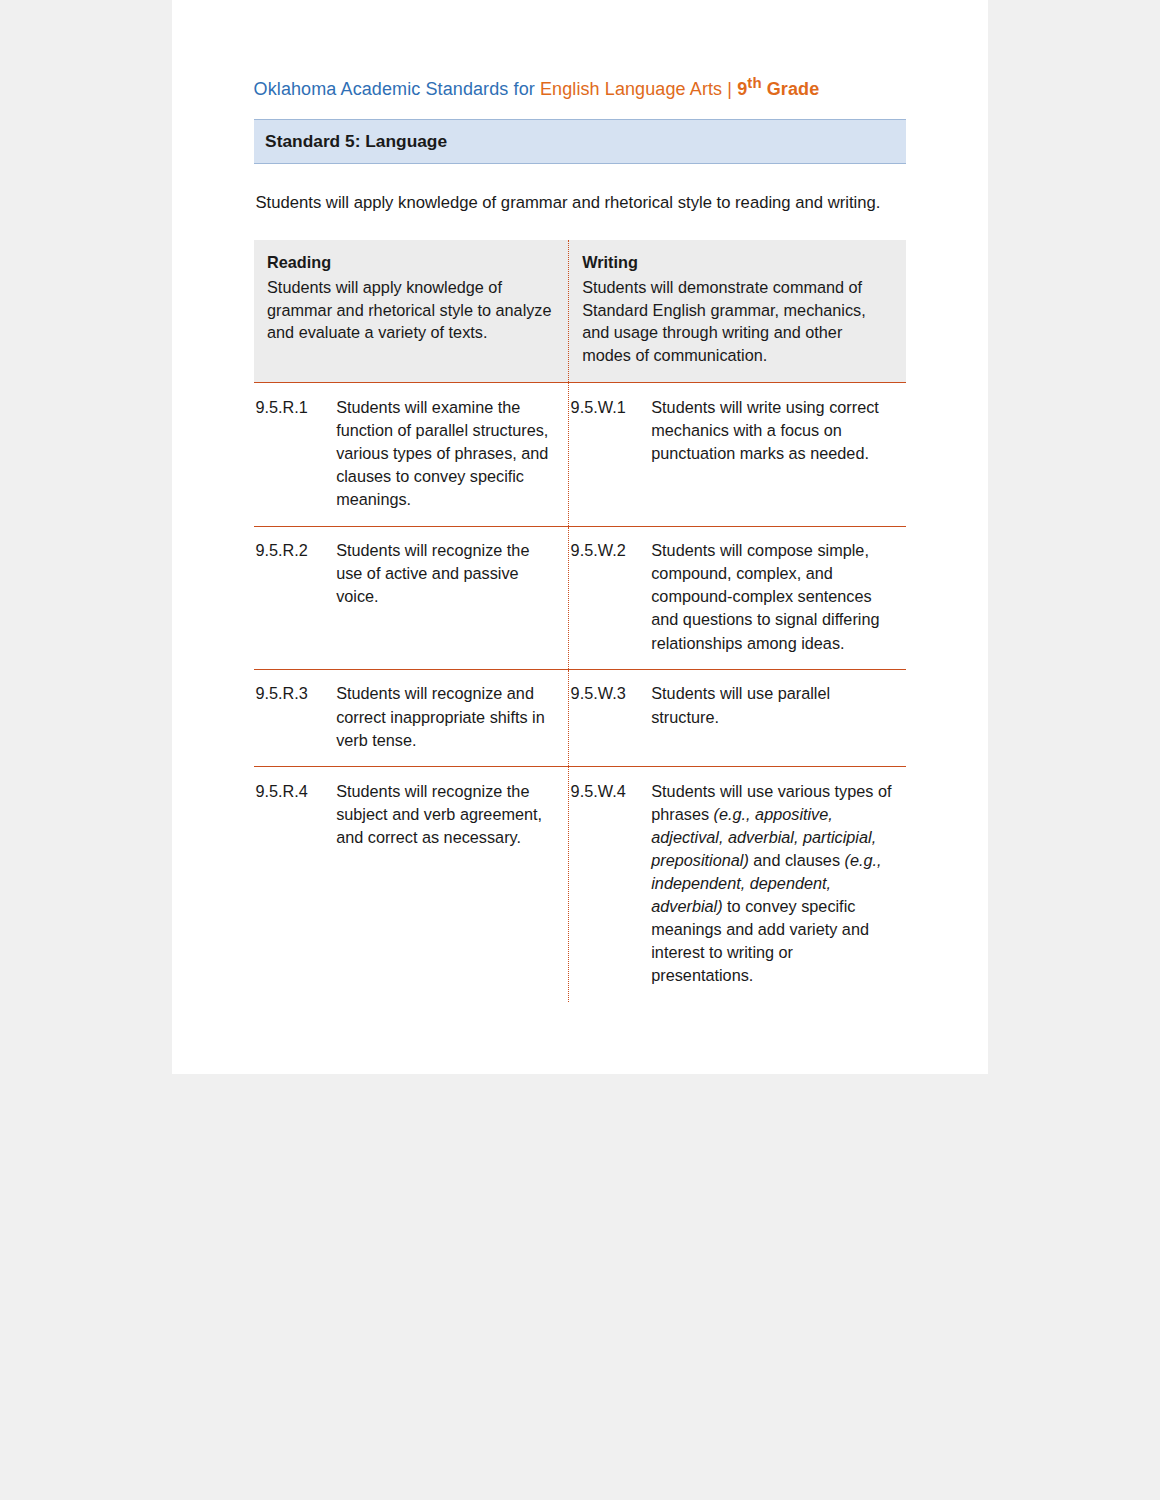Oklahoma Academic Standards for English Language Arts | 9th Grade
Standard 5: Language
Students will apply knowledge of grammar and rhetorical style to reading and writing.
| Reading Students will apply knowledge of grammar and rhetorical style to analyze and evaluate a variety of texts. | Writing Students will demonstrate command of Standard English grammar, mechanics, and usage through writing and other modes of communication. |
| --- | --- |
| 9.5.R.1 Students will examine the function of parallel structures, various types of phrases, and clauses to convey specific meanings. | 9.5.W.1 Students will write using correct mechanics with a focus on punctuation marks as needed. |
| 9.5.R.2 Students will recognize the use of active and passive voice. | 9.5.W.2 Students will compose simple, compound, complex, and compound-complex sentences and questions to signal differing relationships among ideas. |
| 9.5.R.3 Students will recognize and correct inappropriate shifts in verb tense. | 9.5.W.3 Students will use parallel structure. |
| 9.5.R.4 Students will recognize the subject and verb agreement, and correct as necessary. | 9.5.W.4 Students will use various types of phrases (e.g., appositive, adjectival, adverbial, participial, prepositional) and clauses (e.g., independent, dependent, adverbial) to convey specific meanings and add variety and interest to writing or presentations. |